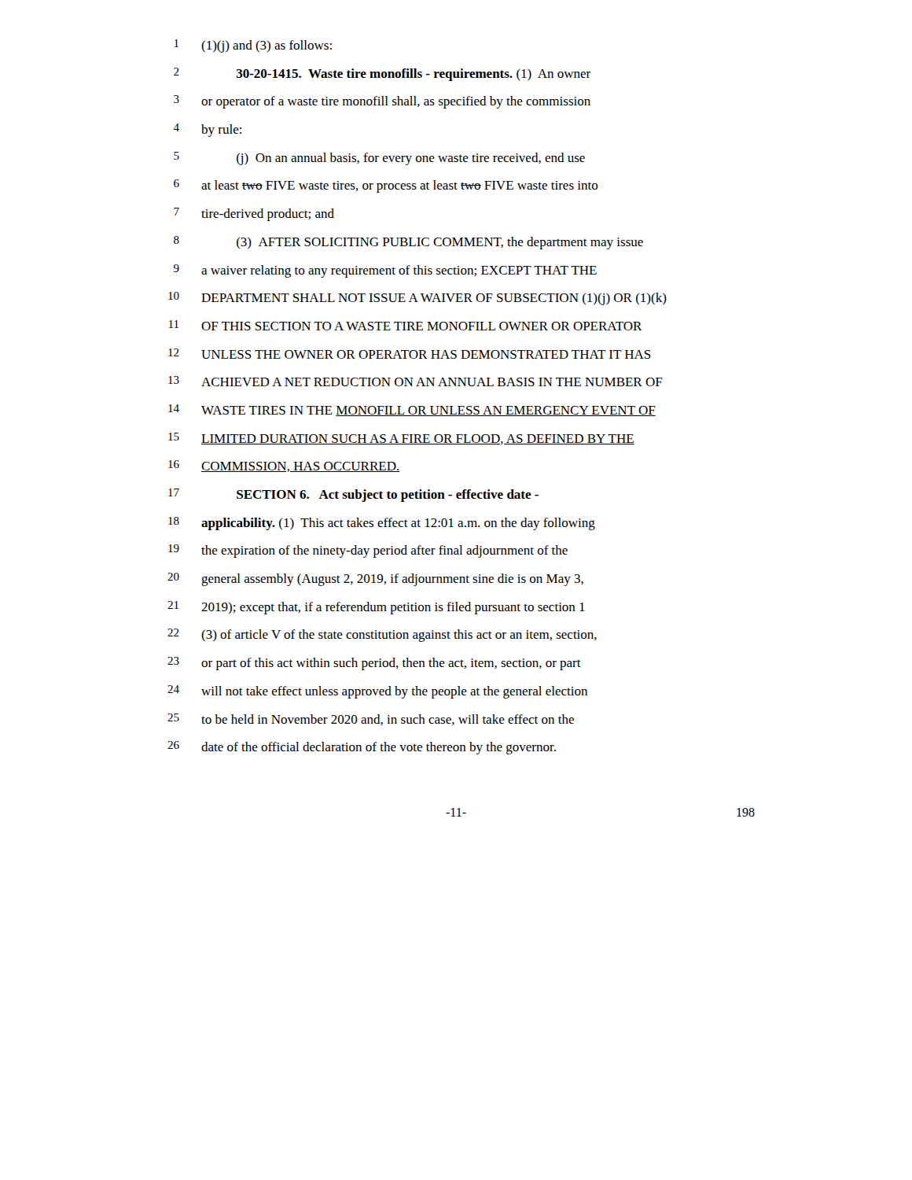(1)(j) and (3) as follows:
30-20-1415. Waste tire monofills - requirements. (1) An owner
or operator of a waste tire monofill shall, as specified by the commission
by rule:
(j) On an annual basis, for every one waste tire received, end use
at least two FIVE waste tires, or process at least two FIVE waste tires into
tire-derived product; and
(3) AFTER SOLICITING PUBLIC COMMENT, the department may issue
a waiver relating to any requirement of this section; EXCEPT THAT THE
DEPARTMENT SHALL NOT ISSUE A WAIVER OF SUBSECTION (1)(j) OR (1)(k)
OF THIS SECTION TO A WASTE TIRE MONOFILL OWNER OR OPERATOR
UNLESS THE OWNER OR OPERATOR HAS DEMONSTRATED THAT IT HAS
ACHIEVED A NET REDUCTION ON AN ANNUAL BASIS IN THE NUMBER OF
WASTE TIRES IN THE MONOFILL OR UNLESS AN EMERGENCY EVENT OF
LIMITED DURATION SUCH AS A FIRE OR FLOOD, AS DEFINED BY THE
COMMISSION, HAS OCCURRED.
SECTION 6. Act subject to petition - effective date -
applicability. (1) This act takes effect at 12:01 a.m. on the day following
the expiration of the ninety-day period after final adjournment of the
general assembly (August 2, 2019, if adjournment sine die is on May 3,
2019); except that, if a referendum petition is filed pursuant to section 1
(3) of article V of the state constitution against this act or an item, section,
or part of this act within such period, then the act, item, section, or part
will not take effect unless approved by the people at the general election
to be held in November 2020 and, in such case, will take effect on the
date of the official declaration of the vote thereon by the governor.
-11- 198